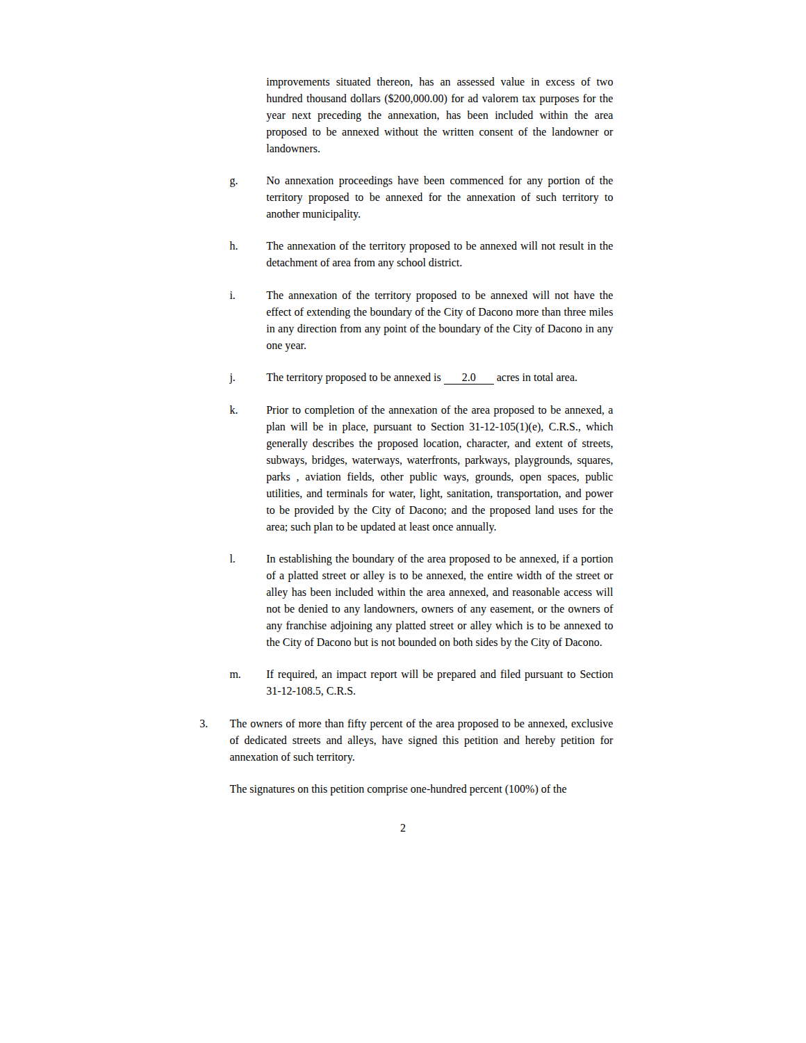improvements situated thereon, has an assessed value in excess of two hundred thousand dollars ($200,000.00) for ad valorem tax purposes for the year next preceding the annexation, has been included within the area proposed to be annexed without the written consent of the landowner or landowners.
g. No annexation proceedings have been commenced for any portion of the territory proposed to be annexed for the annexation of such territory to another municipality.
h. The annexation of the territory proposed to be annexed will not result in the detachment of area from any school district.
i. The annexation of the territory proposed to be annexed will not have the effect of extending the boundary of the City of Dacono more than three miles in any direction from any point of the boundary of the City of Dacono in any one year.
j. The territory proposed to be annexed is 2.0 acres in total area.
k. Prior to completion of the annexation of the area proposed to be annexed, a plan will be in place, pursuant to Section 31-12-105(1)(e), C.R.S., which generally describes the proposed location, character, and extent of streets, subways, bridges, waterways, waterfronts, parkways, playgrounds, squares, parks , aviation fields, other public ways, grounds, open spaces, public utilities, and terminals for water, light, sanitation, transportation, and power to be provided by the City of Dacono; and the proposed land uses for the area; such plan to be updated at least once annually.
l. In establishing the boundary of the area proposed to be annexed, if a portion of a platted street or alley is to be annexed, the entire width of the street or alley has been included within the area annexed, and reasonable access will not be denied to any landowners, owners of any easement, or the owners of any franchise adjoining any platted street or alley which is to be annexed to the City of Dacono but is not bounded on both sides by the City of Dacono.
m. If required, an impact report will be prepared and filed pursuant to Section 31-12-108.5, C.R.S.
3.
The owners of more than fifty percent of the area proposed to be annexed, exclusive of dedicated streets and alleys, have signed this petition and hereby petition for annexation of such territory.
The signatures on this petition comprise one-hundred percent (100%) of the
2